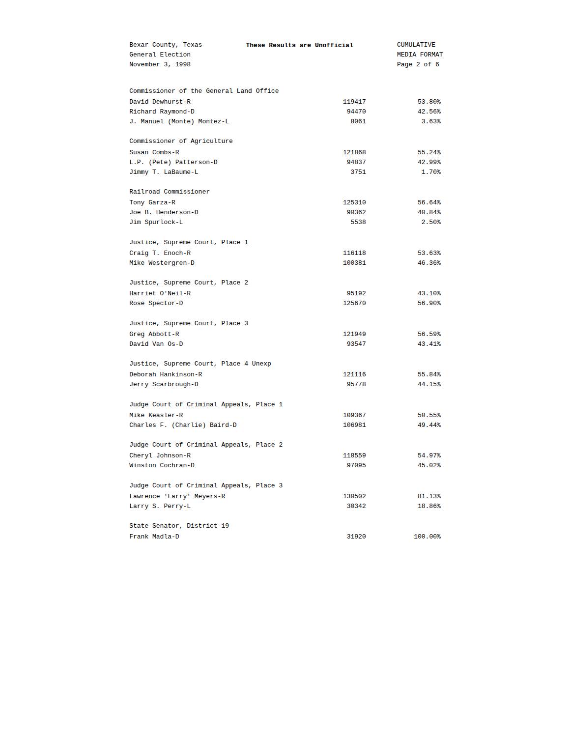Bexar County, Texas General Election November 3, 1998
These Results are Unofficial
CUMULATIVE MEDIA FORMAT Page 2 of 6
Commissioner of the General Land Office
| David Dewhurst-R | 119417 | 53.80% |
| Richard Raymond-D | 94470 | 42.56% |
| J. Manuel (Monte) Montez-L | 8061 | 3.63% |
Commissioner of Agriculture
| Susan Combs-R | 121868 | 55.24% |
| L.P. (Pete) Patterson-D | 94837 | 42.99% |
| Jimmy T. LaBaume-L | 3751 | 1.70% |
Railroad Commissioner
| Tony Garza-R | 125310 | 56.64% |
| Joe B. Henderson-D | 90362 | 40.84% |
| Jim Spurlock-L | 5538 | 2.50% |
Justice, Supreme Court, Place 1
| Craig T. Enoch-R | 116118 | 53.63% |
| Mike Westergren-D | 100381 | 46.36% |
Justice, Supreme Court, Place 2
| Harriet O'Neil-R | 95192 | 43.10% |
| Rose Spector-D | 125670 | 56.90% |
Justice, Supreme Court, Place 3
| Greg Abbott-R | 121949 | 56.59% |
| David Van Os-D | 93547 | 43.41% |
Justice, Supreme Court, Place 4 Unexp
| Deborah Hankinson-R | 121116 | 55.84% |
| Jerry Scarbrough-D | 95778 | 44.15% |
Judge Court of Criminal Appeals, Place 1
| Mike Keasler-R | 109367 | 50.55% |
| Charles F. (Charlie) Baird-D | 106981 | 49.44% |
Judge Court of Criminal Appeals, Place 2
| Cheryl Johnson-R | 118559 | 54.97% |
| Winston Cochran-D | 97095 | 45.02% |
Judge Court of Criminal Appeals, Place 3
| Lawrence 'Larry' Meyers-R | 130502 | 81.13% |
| Larry S. Perry-L | 30342 | 18.86% |
State Senator, District 19
| Frank Madla-D | 31920 | 100.00% |